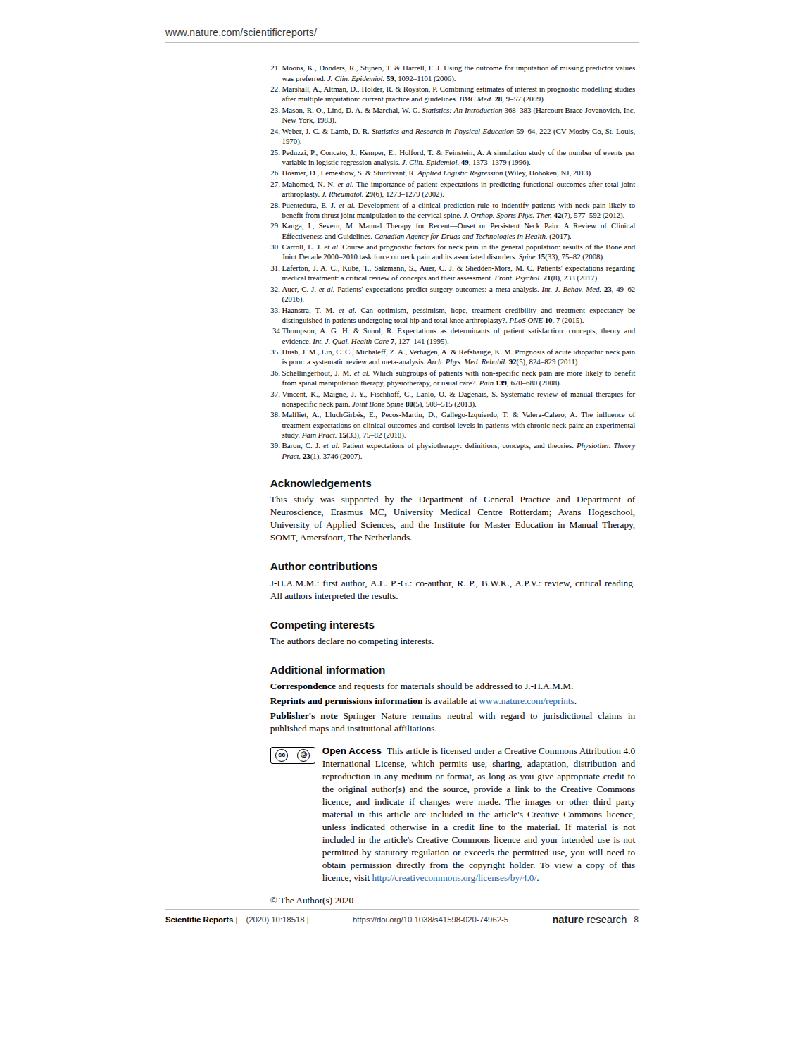www.nature.com/scientificreports/
Moons, K., Donders, R., Stijnen, T. & Harrell, F. J. Using the outcome for imputation of missing predictor values was preferred. J. Clin. Epidemiol. 59, 1092–1101 (2006).
Marshall, A., Altman, D., Holder, R. & Royston, P. Combining estimates of interest in prognostic modelling studies after multiple imputation: current practice and guidelines. BMC Med. 28, 9–57 (2009).
Mason, R. O., Lind, D. A. & Marchal, W. G. Statistics: An Introduction 368–383 (Harcourt Brace Jovanovich, Inc, New York, 1983).
Weber, J. C. & Lamb, D. R. Statistics and Research in Physical Education 59–64, 222 (CV Mosby Co, St. Louis, 1970).
Peduzzi, P., Concato, J., Kemper, E., Holford, T. & Feinstein, A. A simulation study of the number of events per variable in logistic regression analysis. J. Clin. Epidemiol. 49, 1373–1379 (1996).
Hosmer, D., Lemeshow, S. & Sturdivant, R. Applied Logistic Regression (Wiley, Hoboken, NJ, 2013).
Mahomed, N. N. et al. The importance of patient expectations in predicting functional outcomes after total joint arthroplasty. J. Rheumatol. 29(6), 1273–1279 (2002).
Puentedura, E. J. et al. Development of a clinical prediction rule to indentify patients with neck pain likely to benefit from thrust joint manipulation to the cervical spine. J. Orthop. Sports Phys. Ther. 42(7), 577–592 (2012).
Kanga, I., Severn, M. Manual Therapy for Recent—Onset or Persistent Neck Pain: A Review of Clinical Effectiveness and Guidelines. Canadian Agency for Drugs and Technologies in Health. (2017).
Carroll, L. J. et al. Course and prognostic factors for neck pain in the general population: results of the Bone and Joint Decade 2000–2010 task force on neck pain and its associated disorders. Spine 15(33), 75–82 (2008).
Laferton, J. A. C., Kube, T., Salzmann, S., Auer, C. J. & Shedden-Mora, M. C. Patients' expectations regarding medical treatment: a critical review of concepts and their assessment. Front. Psychol. 21(8), 233 (2017).
Auer, C. J. et al. Patients' expectations predict surgery outcomes: a meta-analysis. Int. J. Behav. Med. 23, 49–62 (2016).
Haanstra, T. M. et al. Can optimism, pessimism, hope, treatment credibility and treatment expectancy be distinguished in patients undergoing total hip and total knee arthroplasty?. PLoS ONE 10, 7 (2015).
Thompson, A. G. H. & Sunol, R. Expectations as determinants of patient satisfaction: concepts, theory and evidence. Int. J. Qual. Health Care 7, 127–141 (1995).
Hush, J. M., Lin, C. C., Michaleff, Z. A., Verhagen, A. & Refshauge, K. M. Prognosis of acute idiopathic neck pain is poor: a systematic review and meta-analysis. Arch. Phys. Med. Rehabil. 92(5), 824–829 (2011).
Schellingerhout, J. M. et al. Which subgroups of patients with non-specific neck pain are more likely to benefit from spinal manipulation therapy, physiotherapy, or usual care?. Pain 139, 670–680 (2008).
Vincent, K., Maigne, J. Y., Fischhoff, C., Lanlo, O. & Dagenais, S. Systematic review of manual therapies for nonspecific neck pain. Joint Bone Spine 80(5), 508–515 (2013).
Malfliet, A., LluchGirbés, E., Pecos-Martin, D., Gallego-Izquierdo, T. & Valera-Calero, A. The influence of treatment expectations on clinical outcomes and cortisol levels in patients with chronic neck pain: an experimental study. Pain Pract. 15(33), 75–82 (2018).
Baron, C. J. et al. Patient expectations of physiotherapy: definitions, concepts, and theories. Physiother. Theory Pract. 23(1), 3746 (2007).
Acknowledgements
This study was supported by the Department of General Practice and Department of Neuroscience, Erasmus MC, University Medical Centre Rotterdam; Avans Hogeschool, University of Applied Sciences, and the Institute for Master Education in Manual Therapy, SOMT, Amersfoort, The Netherlands.
Author contributions
J-H.A.M.M.: first author, A.L. P.-G.: co-author, R. P., B.W.K., A.P.V.: review, critical reading. All authors interpreted the results.
Competing interests
The authors declare no competing interests.
Additional information
Correspondence and requests for materials should be addressed to J.-H.A.M.M.
Reprints and permissions information is available at www.nature.com/reprints.
Publisher's note Springer Nature remains neutral with regard to jurisdictional claims in published maps and institutional affiliations.
ccⒹ
Open Access This article is licensed under a Creative Commons Attribution 4.0 International License, which permits use, sharing, adaptation, distribution and reproduction in any medium or format, as long as you give appropriate credit to the original author(s) and the source, provide a link to the Creative Commons licence, and indicate if changes were made. The images or other third party material in this article are included in the article's Creative Commons licence, unless indicated otherwise in a credit line to the material. If material is not included in the article's Creative Commons licence and your intended use is not permitted by statutory regulation or exceeds the permitted use, you will need to obtain permission directly from the copyright holder. To view a copy of this licence, visit http://creativecommons.org/licenses/by/4.0/.
© The Author(s) 2020
Scientific Reports | (2020) 10:18518 |
https://doi.org/10.1038/s41598-020-74962-5
nature research 8